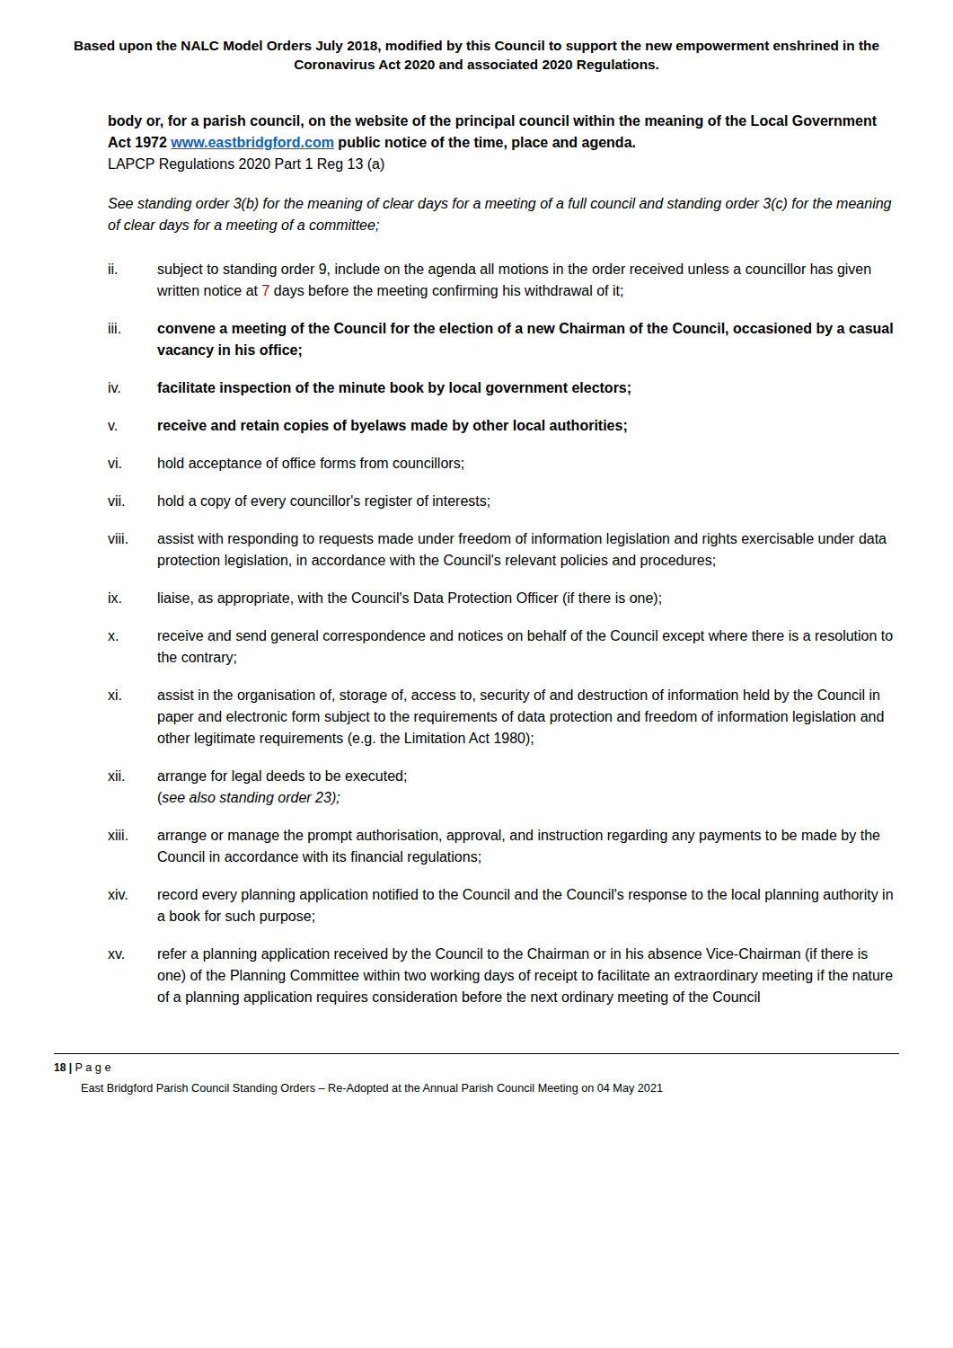Based upon the NALC Model Orders July 2018, modified by this Council to support the new empowerment enshrined in the Coronavirus Act 2020 and associated 2020 Regulations.
body or, for a parish council, on the website of the principal council within the meaning of the Local Government Act 1972 www.eastbridgford.com public notice of the time, place and agenda.
LAPCP Regulations 2020 Part 1 Reg 13 (a)
See standing order 3(b) for the meaning of clear days for a meeting of a full council and standing order 3(c) for the meaning of clear days for a meeting of a committee;
ii. subject to standing order 9, include on the agenda all motions in the order received unless a councillor has given written notice at 7 days before the meeting confirming his withdrawal of it;
iii. convene a meeting of the Council for the election of a new Chairman of the Council, occasioned by a casual vacancy in his office;
iv. facilitate inspection of the minute book by local government electors;
v. receive and retain copies of byelaws made by other local authorities;
vi. hold acceptance of office forms from councillors;
vii. hold a copy of every councillor's register of interests;
viii. assist with responding to requests made under freedom of information legislation and rights exercisable under data protection legislation, in accordance with the Council's relevant policies and procedures;
ix. liaise, as appropriate, with the Council's Data Protection Officer (if there is one);
x. receive and send general correspondence and notices on behalf of the Council except where there is a resolution to the contrary;
xi. assist in the organisation of, storage of, access to, security of and destruction of information held by the Council in paper and electronic form subject to the requirements of data protection and freedom of information legislation and other legitimate requirements (e.g. the Limitation Act 1980);
xii. arrange for legal deeds to be executed;
(see also standing order 23);
xiii. arrange or manage the prompt authorisation, approval, and instruction regarding any payments to be made by the Council in accordance with its financial regulations;
xiv. record every planning application notified to the Council and the Council's response to the local planning authority in a book for such purpose;
xv. refer a planning application received by the Council to the Chairman or in his absence Vice-Chairman (if there is one) of the Planning Committee within two working days of receipt to facilitate an extraordinary meeting if the nature of a planning application requires consideration before the next ordinary meeting of the Council
18 | P a g e
East Bridgford Parish Council Standing Orders – Re-Adopted at the Annual Parish Council Meeting on 04 May 2021